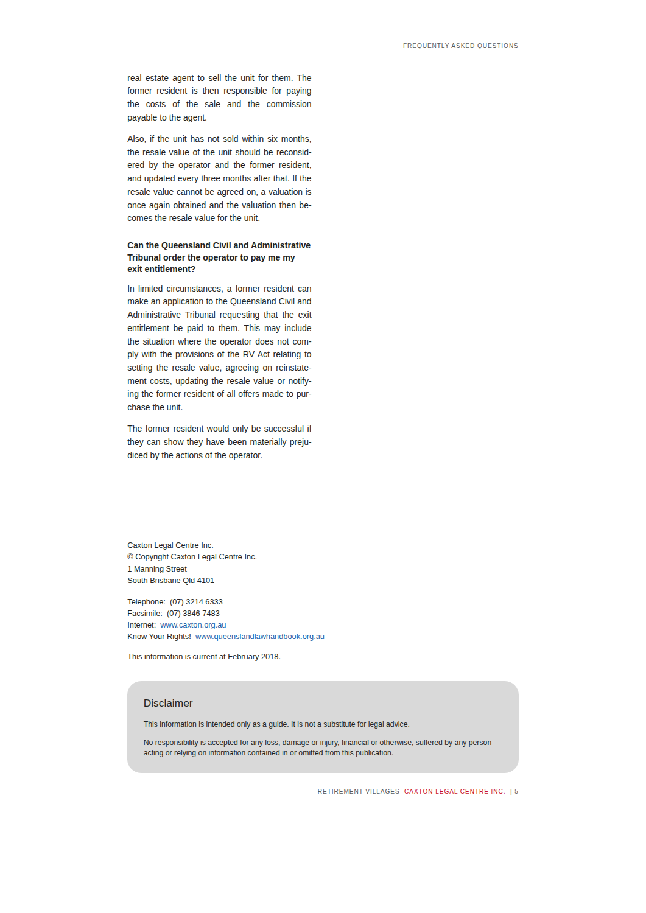Frequently Asked Questions
real estate agent to sell the unit for them. The former resident is then responsible for paying the costs of the sale and the commission payable to the agent.
Also, if the unit has not sold within six months, the resale value of the unit should be reconsidered by the operator and the former resident, and updated every three months after that. If the resale value cannot be agreed on, a valuation is once again obtained and the valuation then becomes the resale value for the unit.
Can the Queensland Civil and Administrative Tribunal order the operator to pay me my exit entitlement?
In limited circumstances, a former resident can make an application to the Queensland Civil and Administrative Tribunal requesting that the exit entitlement be paid to them. This may include the situation where the operator does not comply with the provisions of the RV Act relating to setting the resale value, agreeing on reinstatement costs, updating the resale value or notifying the former resident of all offers made to purchase the unit.
The former resident would only be successful if they can show they have been materially prejudiced by the actions of the operator.
Caxton Legal Centre Inc.
© Copyright Caxton Legal Centre Inc.
1 Manning Street
South Brisbane Qld 4101
Telephone: (07) 3214 6333
Facsimile: (07) 3846 7483
Internet: www.caxton.org.au
Know Your Rights! www.queenslandlawhandbook.org.au
This information is current at February 2018.
Disclaimer
This information is intended only as a guide. It is not a substitute for legal advice.
No responsibility is accepted for any loss, damage or injury, financial or otherwise, suffered by any person acting or relying on information contained in or omitted from this publication.
Retirement Villages Caxton Legal Centre Inc. | 5